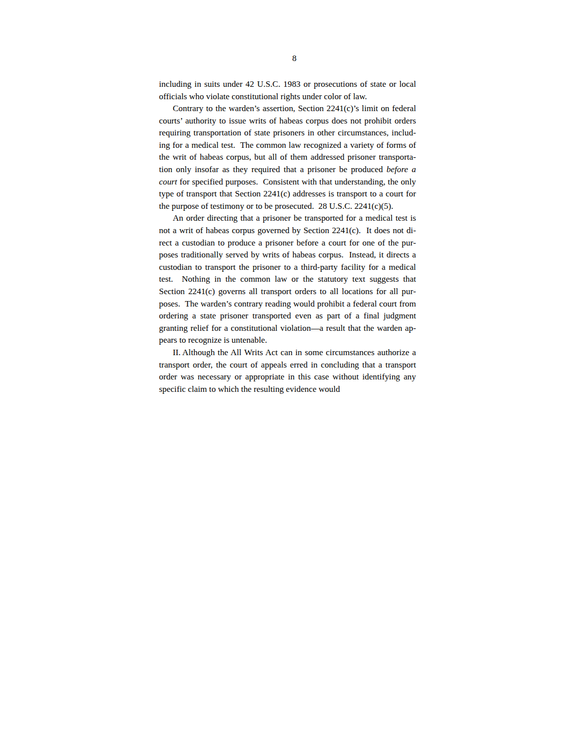8
including in suits under 42 U.S.C. 1983 or prosecutions of state or local officials who violate constitutional rights under color of law.
Contrary to the warden’s assertion, Section 2241(c)’s limit on federal courts’ authority to issue writs of habeas corpus does not prohibit orders requiring transportation of state prisoners in other circumstances, including for a medical test. The common law recognized a variety of forms of the writ of habeas corpus, but all of them addressed prisoner transportation only insofar as they required that a prisoner be produced before a court for specified purposes. Consistent with that understanding, the only type of transport that Section 2241(c) addresses is transport to a court for the purpose of testimony or to be prosecuted. 28 U.S.C. 2241(c)(5).
An order directing that a prisoner be transported for a medical test is not a writ of habeas corpus governed by Section 2241(c). It does not direct a custodian to produce a prisoner before a court for one of the purposes traditionally served by writs of habeas corpus. Instead, it directs a custodian to transport the prisoner to a third-party facility for a medical test. Nothing in the common law or the statutory text suggests that Section 2241(c) governs all transport orders to all locations for all purposes. The warden’s contrary reading would prohibit a federal court from ordering a state prisoner transported even as part of a final judgment granting relief for a constitutional violation—a result that the warden appears to recognize is untenable.
II. Although the All Writs Act can in some circumstances authorize a transport order, the court of appeals erred in concluding that a transport order was necessary or appropriate in this case without identifying any specific claim to which the resulting evidence would